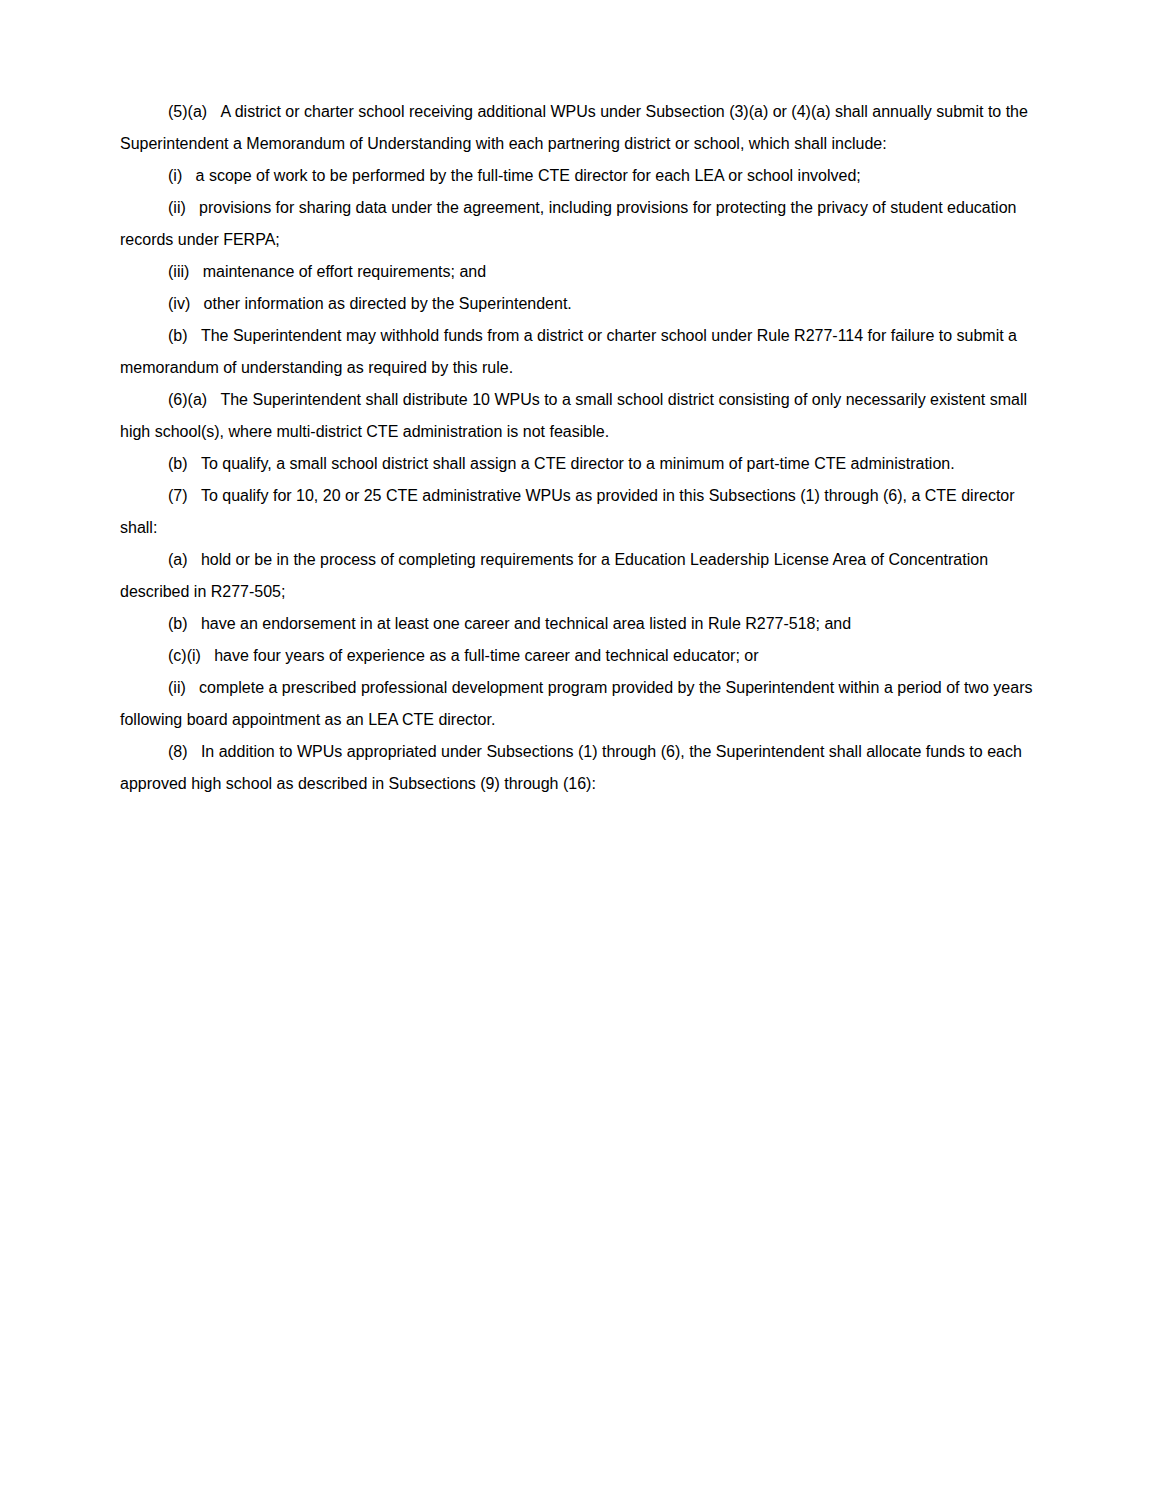(5)(a) A district or charter school receiving additional WPUs under Subsection (3)(a) or (4)(a) shall annually submit to the Superintendent a Memorandum of Understanding with each partnering district or school, which shall include:
(i) a scope of work to be performed by the full-time CTE director for each LEA or school involved;
(ii) provisions for sharing data under the agreement, including provisions for protecting the privacy of student education records under FERPA;
(iii) maintenance of effort requirements; and
(iv) other information as directed by the Superintendent.
(b) The Superintendent may withhold funds from a district or charter school under Rule R277-114 for failure to submit a memorandum of understanding as required by this rule.
(6)(a) The Superintendent shall distribute 10 WPUs to a small school district consisting of only necessarily existent small high school(s), where multi-district CTE administration is not feasible.
(b) To qualify, a small school district shall assign a CTE director to a minimum of part-time CTE administration.
(7) To qualify for 10, 20 or 25 CTE administrative WPUs as provided in this Subsections (1) through (6), a CTE director shall:
(a) hold or be in the process of completing requirements for a Education Leadership License Area of Concentration described in R277-505;
(b) have an endorsement in at least one career and technical area listed in Rule R277-518; and
(c)(i) have four years of experience as a full-time career and technical educator; or
(ii) complete a prescribed professional development program provided by the Superintendent within a period of two years following board appointment as an LEA CTE director.
(8) In addition to WPUs appropriated under Subsections (1) through (6), the Superintendent shall allocate funds to each approved high school as described in Subsections (9) through (16):